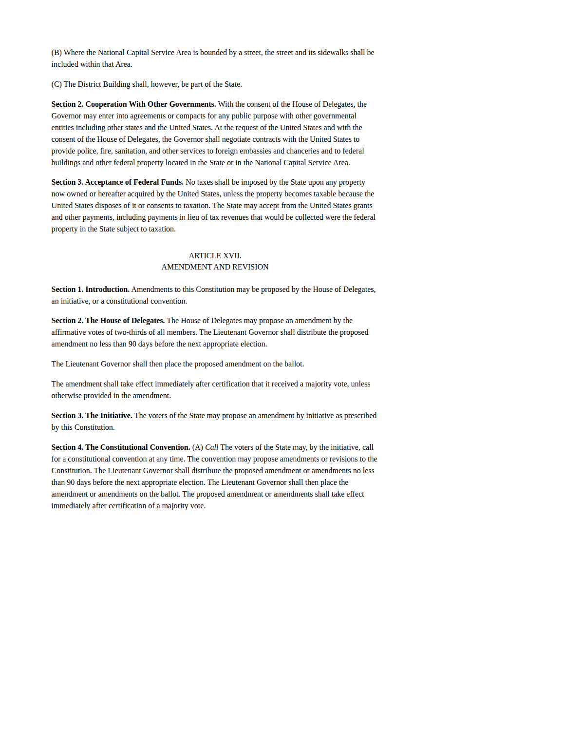(B) Where the National Capital Service Area is bounded by a street, the street and its sidewalks shall be included within that Area.
(C) The District Building shall, however, be part of the State.
Section 2. Cooperation With Other Governments. With the consent of the House of Delegates, the Governor may enter into agreements or compacts for any public purpose with other governmental entities including other states and the United States. At the request of the United States and with the consent of the House of Delegates, the Governor shall negotiate contracts with the United States to provide police, fire, sanitation, and other services to foreign embassies and chanceries and to federal buildings and other federal property located in the State or in the National Capital Service Area.
Section 3. Acceptance of Federal Funds. No taxes shall be imposed by the State upon any property now owned or hereafter acquired by the United States, unless the property becomes taxable because the United States disposes of it or consents to taxation. The State may accept from the United States grants and other payments, including payments in lieu of tax revenues that would be collected were the federal property in the State subject to taxation.
ARTICLE XVII. AMENDMENT AND REVISION
Section 1. Introduction. Amendments to this Constitution may be proposed by the House of Delegates, an initiative, or a constitutional convention.
Section 2. The House of Delegates. The House of Delegates may propose an amendment by the affirmative votes of two-thirds of all members. The Lieutenant Governor shall distribute the proposed amendment no less than 90 days before the next appropriate election.
The Lieutenant Governor shall then place the proposed amendment on the ballot.
The amendment shall take effect immediately after certification that it received a majority vote, unless otherwise provided in the amendment.
Section 3. The Initiative. The voters of the State may propose an amendment by initiative as prescribed by this Constitution.
Section 4. The Constitutional Convention. (A) Call The voters of the State may, by the initiative, call for a constitutional convention at any time. The convention may propose amendments or revisions to the Constitution. The Lieutenant Governor shall distribute the proposed amendment or amendments no less than 90 days before the next appropriate election. The Lieutenant Governor shall then place the amendment or amendments on the ballot. The proposed amendment or amendments shall take effect immediately after certification of a majority vote.